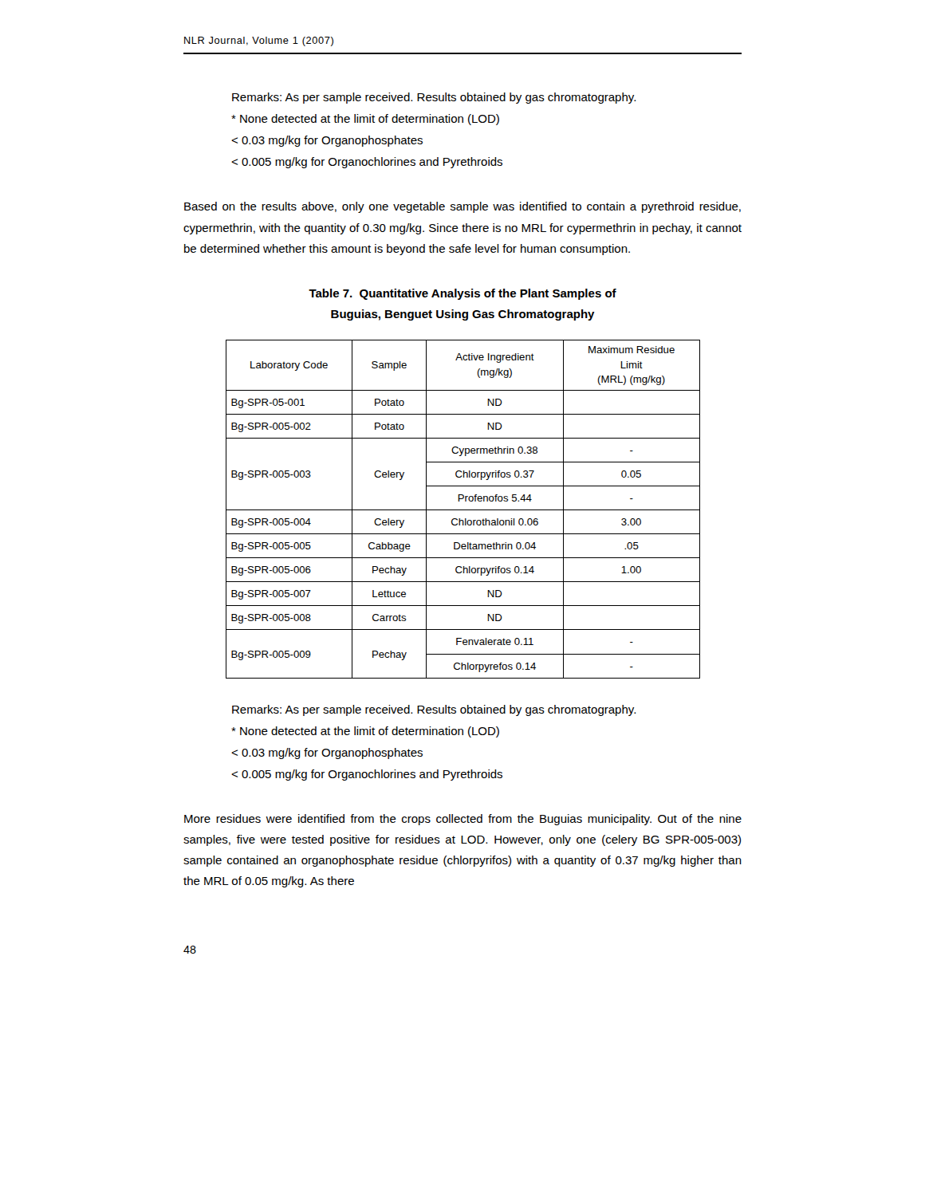NLR Journal, Volume 1 (2007)
Remarks: As per sample received. Results obtained by gas chromatography.
* None detected at the limit of determination (LOD)
< 0.03 mg/kg for Organophosphates
< 0.005 mg/kg for Organochlorines and Pyrethroids
Based on the results above, only one vegetable sample was identified to contain a pyrethroid residue, cypermethrin, with the quantity of 0.30 mg/kg. Since there is no MRL for cypermethrin in pechay, it cannot be determined whether this amount is beyond the safe level for human consumption.
Table 7. Quantitative Analysis of the Plant Samples of
Buguias, Benguet Using Gas Chromatography
| Laboratory Code | Sample | Active Ingredient (mg/kg) | Maximum Residue Limit (MRL) (mg/kg) |
| --- | --- | --- | --- |
| Bg-SPR-05-001 | Potato | ND | |
| Bg-SPR-005-002 | Potato | ND | |
| Bg-SPR-005-003 | Celery | Cypermethrin 0.38 | - |
| Chlorpyrifos 0.37 | 0.05 |
| Profenofos 5.44 | - |
| Bg-SPR-005-004 | Celery | Chlorothalonil 0.06 | 3.00 |
| Bg-SPR-005-005 | Cabbage | Deltamethrin 0.04 | .05 |
| Bg-SPR-005-006 | Pechay | Chlorpyrifos 0.14 | 1.00 |
| Bg-SPR-005-007 | Lettuce | ND | |
| Bg-SPR-005-008 | Carrots | ND | |
| Bg-SPR-005-009 | Pechay | Fenvalerate 0.11 | - |
| Chlorpyrefos 0.14 | - |
Remarks: As per sample received. Results obtained by gas chromatography.
* None detected at the limit of determination (LOD)
< 0.03 mg/kg for Organophosphates
< 0.005 mg/kg for Organochlorines and Pyrethroids
More residues were identified from the crops collected from the Buguias municipality. Out of the nine samples, five were tested positive for residues at LOD. However, only one (celery BG SPR-005-003) sample contained an organophosphate residue (chlorpyrifos) with a quantity of 0.37 mg/kg higher than the MRL of 0.05 mg/kg. As there
48